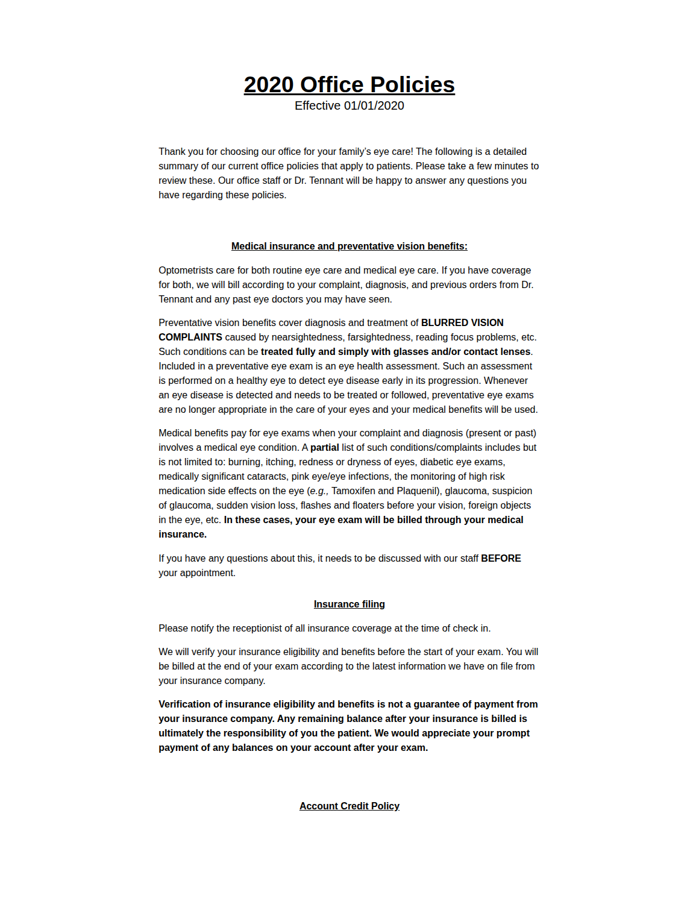2020 Office Policies
Effective 01/01/2020
Thank you for choosing our office for your family’s eye care! The following is a detailed summary of our current office policies that apply to patients. Please take a few minutes to review these. Our office staff or Dr. Tennant will be happy to answer any questions you have regarding these policies.
Medical insurance and preventative vision benefits:
Optometrists care for both routine eye care and medical eye care. If you have coverage for both, we will bill according to your complaint, diagnosis, and previous orders from Dr. Tennant and any past eye doctors you may have seen.
Preventative vision benefits cover diagnosis and treatment of BLURRED VISION COMPLAINTS caused by nearsightedness, farsightedness, reading focus problems, etc. Such conditions can be treated fully and simply with glasses and/or contact lenses. Included in a preventative eye exam is an eye health assessment. Such an assessment is performed on a healthy eye to detect eye disease early in its progression. Whenever an eye disease is detected and needs to be treated or followed, preventative eye exams are no longer appropriate in the care of your eyes and your medical benefits will be used.
Medical benefits pay for eye exams when your complaint and diagnosis (present or past) involves a medical eye condition. A partial list of such conditions/complaints includes but is not limited to: burning, itching, redness or dryness of eyes, diabetic eye exams, medically significant cataracts, pink eye/eye infections, the monitoring of high risk medication side effects on the eye (e.g., Tamoxifen and Plaquenil), glaucoma, suspicion of glaucoma, sudden vision loss, flashes and floaters before your vision, foreign objects in the eye, etc. In these cases, your eye exam will be billed through your medical insurance.
If you have any questions about this, it needs to be discussed with our staff BEFORE your appointment.
Insurance filing
Please notify the receptionist of all insurance coverage at the time of check in.
We will verify your insurance eligibility and benefits before the start of your exam. You will be billed at the end of your exam according to the latest information we have on file from your insurance company.
Verification of insurance eligibility and benefits is not a guarantee of payment from your insurance company. Any remaining balance after your insurance is billed is ultimately the responsibility of you the patient. We would appreciate your prompt payment of any balances on your account after your exam.
Account Credit Policy